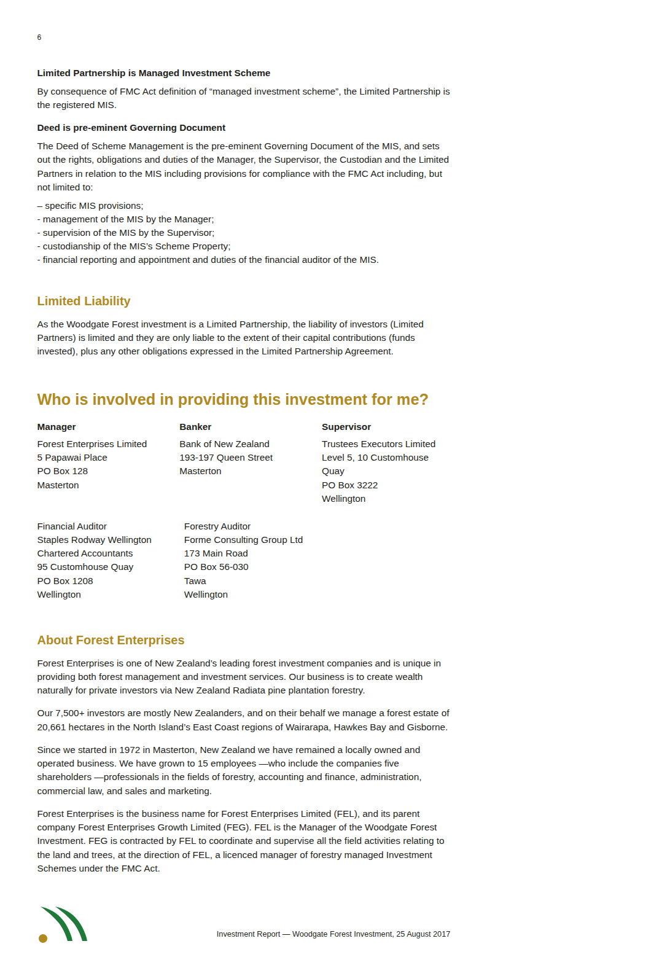6
Limited Partnership is Managed Investment Scheme
By consequence of FMC Act definition of “managed investment scheme”, the Limited Partnership is the registered MIS.
Deed is pre-eminent Governing Document
The Deed of Scheme Management is the pre-eminent Governing Document of the MIS, and sets out the rights, obligations and duties of the Manager, the Supervisor, the Custodian and the Limited Partners in relation to the MIS including provisions for compliance with the FMC Act including, but not limited to:
– specific MIS provisions;
- management of the MIS by the Manager;
- supervision of the MIS by the Supervisor;
- custodianship of the MIS’s Scheme Property;
- financial reporting and appointment and duties of the financial auditor of the MIS.
Limited Liability
As the Woodgate Forest investment is a Limited Partnership, the liability of investors (Limited Partners) is limited and they are only liable to the extent of their capital contributions (funds invested), plus any other obligations expressed in the Limited Partnership Agreement.
Who is involved in providing this investment for me?
Manager
Forest Enterprises Limited
5 Papawai Place
PO Box 128
Masterton
Banker
Bank of New Zealand
193-197 Queen Street
Masterton
Supervisor
Trustees Executors Limited
Level 5, 10 Customhouse Quay
PO Box 3222
Wellington
Financial Auditor
Staples Rodway Wellington
Chartered Accountants
95 Customhouse Quay
PO Box 1208
Wellington
Forestry Auditor
Forme Consulting Group Ltd
173 Main Road
PO Box 56-030
Tawa
Wellington
About Forest Enterprises
Forest Enterprises is one of New Zealand’s leading forest investment companies and is unique in providing both forest management and investment services. Our business is to create wealth naturally for private investors via New Zealand Radiata pine plantation forestry.
Our 7,500+ investors are mostly New Zealanders, and on their behalf we manage a forest estate of 20,661 hectares in the North Island’s East Coast regions of Wairarapa, Hawkes Bay and Gisborne.
Since we started in 1972 in Masterton, New Zealand we have remained a locally owned and operated business. We have grown to 15 employees —who include the companies five shareholders —professionals in the fields of forestry, accounting and finance, administration, commercial law, and sales and marketing.
Forest Enterprises is the business name for Forest Enterprises Limited (FEL), and its parent company Forest Enterprises Growth Limited (FEG). FEL is the Manager of the Woodgate Forest Investment. FEG is contracted by FEL to coordinate and supervise all the field activities relating to the land and trees, at the direction of FEL, a licenced manager of forestry managed Investment Schemes under the FMC Act.
Investment Report — Woodgate Forest Investment, 25 August 2017